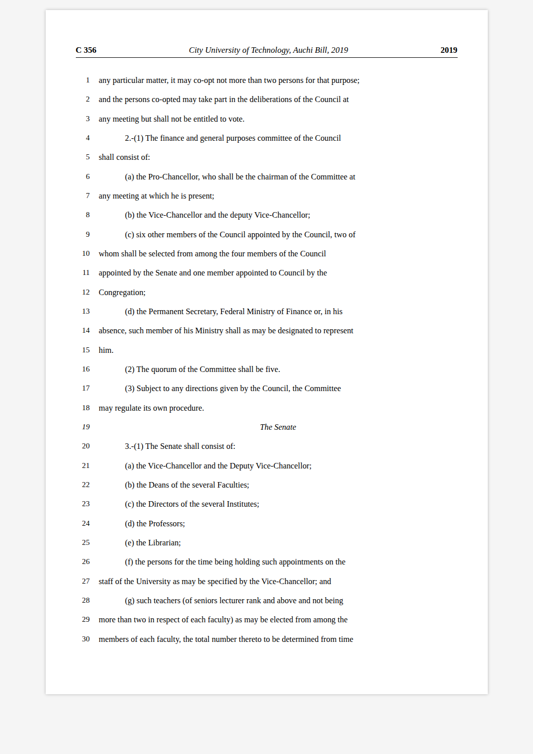C 356 City University of Technology, Auchi Bill, 2019 2019
any particular matter, it may co-opt not more than two persons for that purpose;
and the persons co-opted may take part in the deliberations of the Council at
any meeting but shall not be entitled to vote.
2.-(1) The finance and general purposes committee of the Council
shall consist of:
(a) the Pro-Chancellor, who shall be the chairman of the Committee at
any meeting at which he is present;
(b) the Vice-Chancellor and the deputy Vice-Chancellor;
(c) six other members of the Council appointed by the Council, two of
whom shall be selected from among the four members of the Council
appointed by the Senate and one member appointed to Council by the
Congregation;
(d) the Permanent Secretary, Federal Ministry of Finance or, in his
absence, such member of his Ministry shall as may be designated to represent
him.
(2) The quorum of the Committee shall be five.
(3) Subject to any directions given by the Council, the Committee
may regulate its own procedure.
The Senate
3.-(1) The Senate shall consist of:
(a) the Vice-Chancellor and the Deputy Vice-Chancellor;
(b) the Deans of the several Faculties;
(c) the Directors of the several Institutes;
(d) the Professors;
(e) the Librarian;
(f) the persons for the time being holding such appointments on the
staff of the University as may be specified by the Vice-Chancellor; and
(g) such teachers (of seniors lecturer rank and above and not being
more than two in respect of each faculty) as may be elected from among the
members of each faculty, the total number thereto to be determined from time